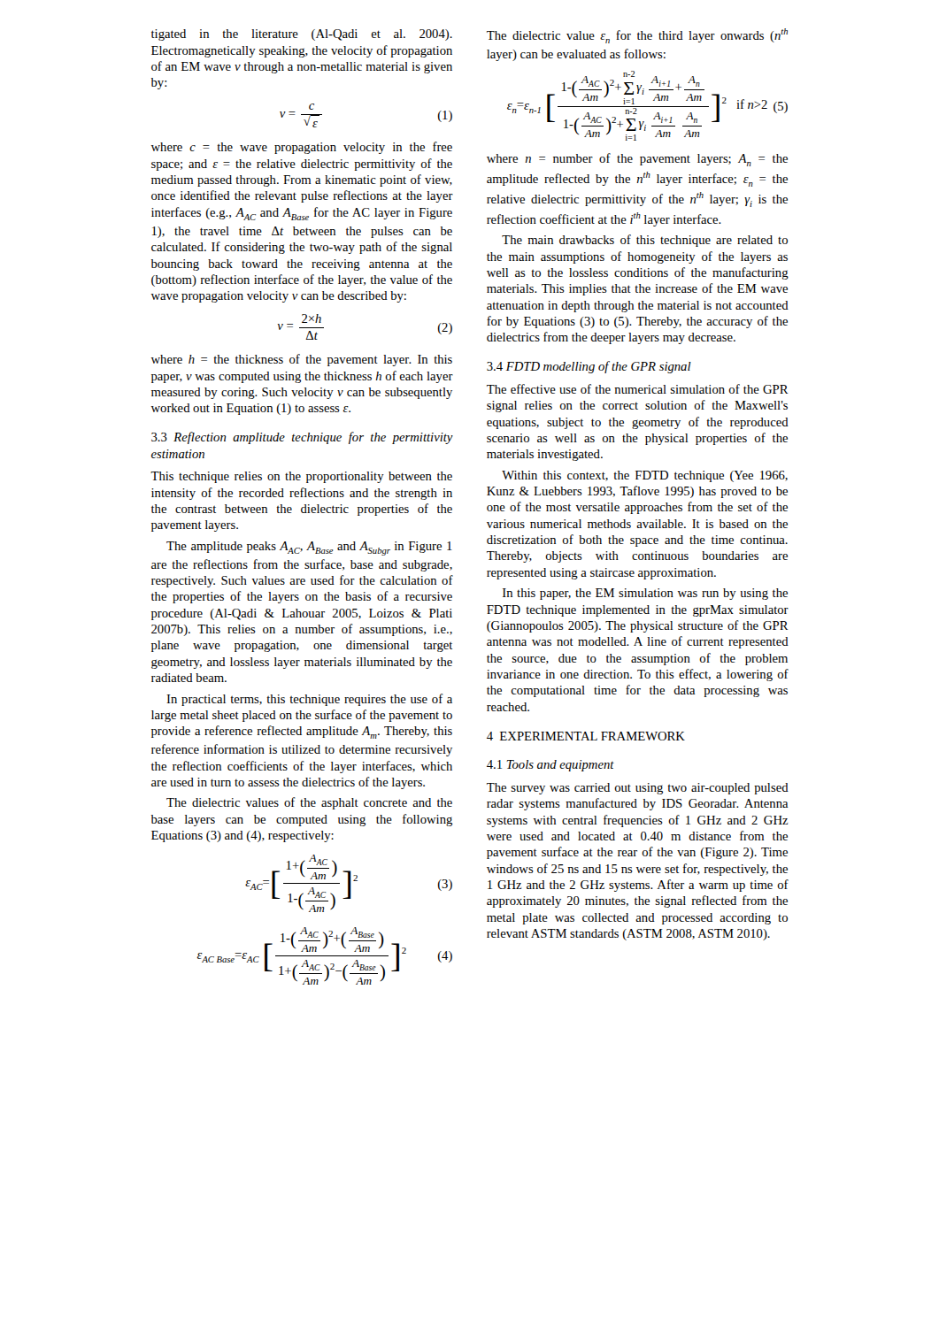tigated in the literature (Al-Qadi et al. 2004). Electromagnetically speaking, the velocity of propagation of an EM wave v through a non-metallic material is given by:
v = cε (1)
where c = the wave propagation velocity in the free space; and ε = the relative dielectric permittivity of the medium passed through. From a kinematic point of view, once identified the relevant pulse reflections at the layer interfaces (e.g., AAC and ABase for the AC layer in Figure 1), the travel time Δt between the pulses can be calculated. If considering the two-way path of the signal bouncing back toward the receiving antenna at the (bottom) reflection interface of the layer, the value of the wave propagation velocity v can be described by:
v = 2×h Δt (2)
where h = the thickness of the pavement layer. In this paper, v was computed using the thickness h of each layer measured by coring. Such velocity v can be subsequently worked out in Equation (1) to assess ε.
3.3 Reflection amplitude technique for the permittivity estimation
This technique relies on the proportionality between the intensity of the recorded reflections and the strength in the contrast between the dielectric properties of the pavement layers.
The amplitude peaks AAC, ABase and ASubgr in Figure 1 are the reflections from the surface, base and subgrade, respectively. Such values are used for the calculation of the properties of the layers on the basis of a recursive procedure (Al-Qadi & Lahouar 2005, Loizos & Plati 2007b). This relies on a number of assumptions, i.e., plane wave propagation, one dimensional target geometry, and lossless layer materials illuminated by the radiated beam.
In practical terms, this technique requires the use of a large metal sheet placed on the surface of the pavement to provide a reference reflected amplitude Am. Thereby, this reference information is utilized to determine recursively the reflection coefficients of the layer interfaces, which are used in turn to assess the dielectrics of the layers.
The dielectric values of the asphalt concrete and the base layers can be computed using the following Equations (3) and (4), respectively:
εAC=[1+(AAC Am) 1-(AAC Am)] 2 (3)
εAC Base=εAC [1-(AAC Am) 2+(ABase Am) 1+(AAC Am) 2−(ABase Am)] 2 (4)
The dielectric value εn for the third layer onwards (nth layer) can be evaluated as follows:
εn=εn-1 [1-(AAC Am) 2+n-2 Σi=1 γi Ai+1 Am+An Am 1-(AAC Am) 2+n-2 Σi=1 γi Ai+1 Am An Am] 2 if n>2 (5)
where n = number of the pavement layers; An = the amplitude reflected by the nth layer interface; εn = the relative dielectric permittivity of the nth layer; γi is the reflection coefficient at the ith layer interface.
The main drawbacks of this technique are related to the main assumptions of homogeneity of the layers as well as to the lossless conditions of the manufacturing materials. This implies that the increase of the EM wave attenuation in depth through the material is not accounted for by Equations (3) to (5). Thereby, the accuracy of the dielectrics from the deeper layers may decrease.
3.4 FDTD modelling of the GPR signal
The effective use of the numerical simulation of the GPR signal relies on the correct solution of the Maxwell's equations, subject to the geometry of the reproduced scenario as well as on the physical properties of the materials investigated.
Within this context, the FDTD technique (Yee 1966, Kunz & Luebbers 1993, Taflove 1995) has proved to be one of the most versatile approaches from the set of the various numerical methods available. It is based on the discretization of both the space and the time continua. Thereby, objects with continuous boundaries are represented using a staircase approximation.
In this paper, the EM simulation was run by using the FDTD technique implemented in the gprMax simulator (Giannopoulos 2005). The physical structure of the GPR antenna was not modelled. A line of current represented the source, due to the assumption of the problem invariance in one direction. To this effect, a lowering of the computational time for the data processing was reached.
4 EXPERIMENTAL FRAMEWORK
4.1 Tools and equipment
The survey was carried out using two air-coupled pulsed radar systems manufactured by IDS Georadar. Antenna systems with central frequencies of 1 GHz and 2 GHz were used and located at 0.40 m distance from the pavement surface at the rear of the van (Figure 2). Time windows of 25 ns and 15 ns were set for, respectively, the 1 GHz and the 2 GHz systems. After a warm up time of approximately 20 minutes, the signal reflected from the metal plate was collected and processed according to relevant ASTM standards (ASTM 2008, ASTM 2010).